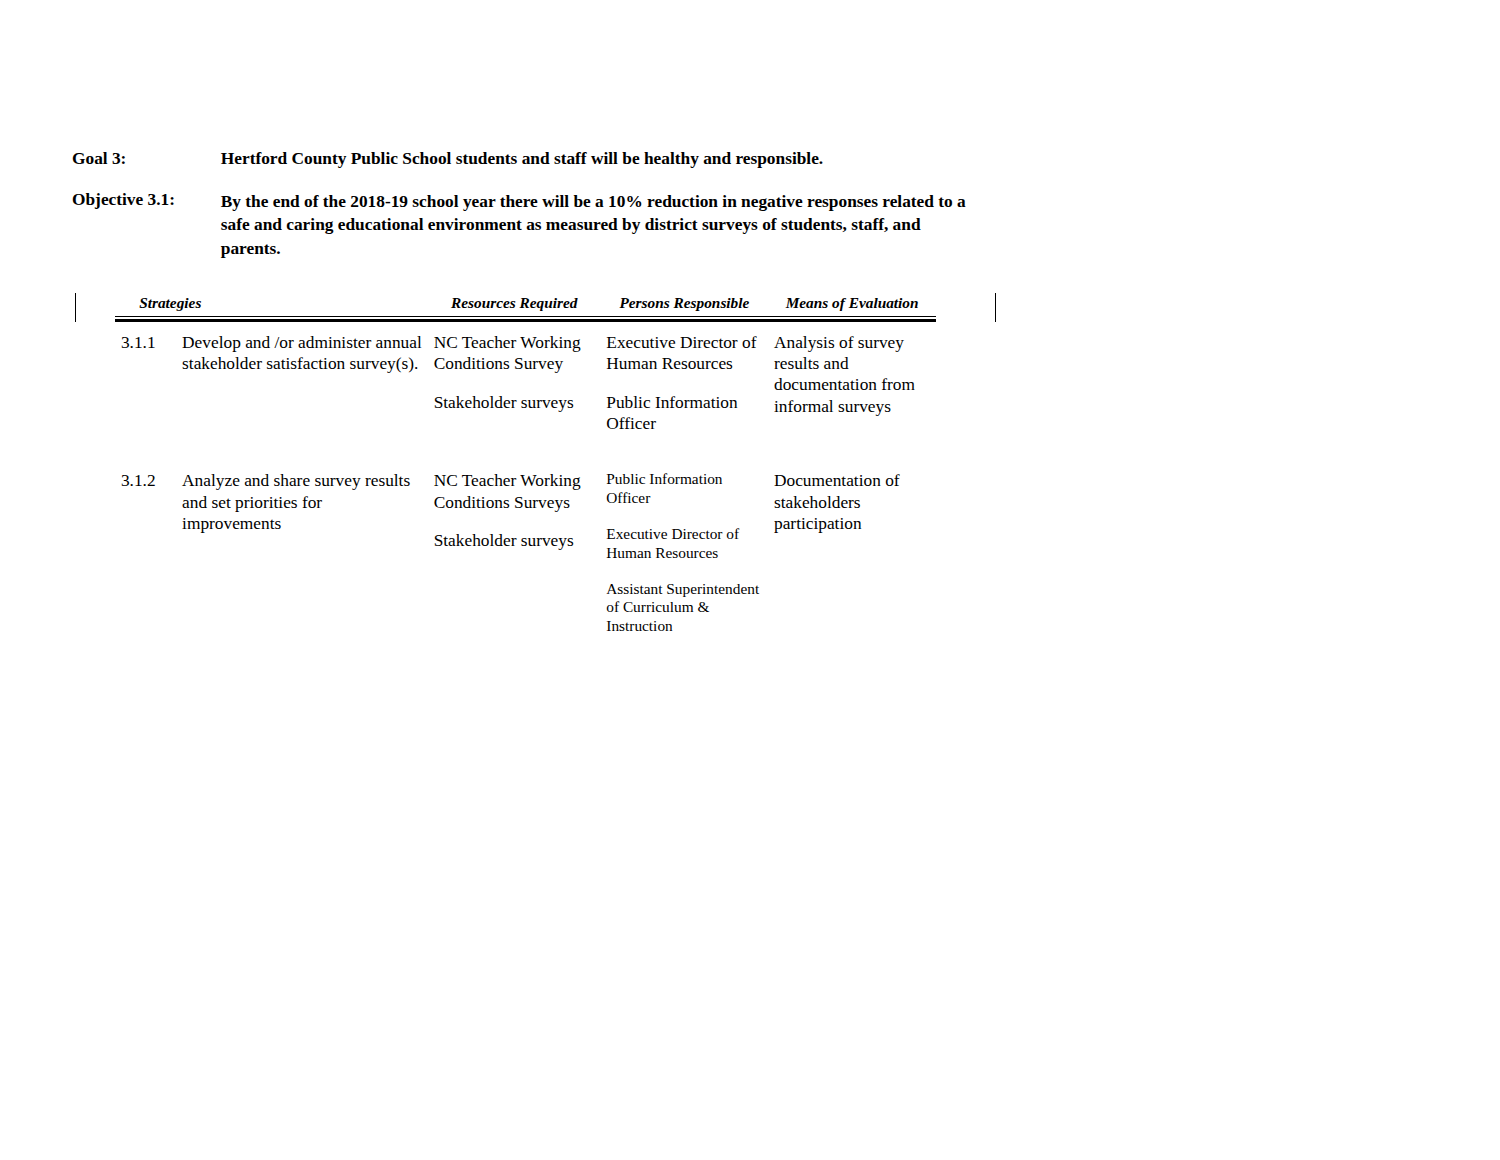Goal 3:
Hertford County Public School students and staff will be healthy and responsible.
Objective 3.1:
By the end of the 2018-19 school year there will be a 10% reduction in negative responses related to a safe and caring educational environment as measured by district surveys of students, staff, and parents.
| Strategies | Resources Required | Persons Responsible | Means of Evaluation |
| --- | --- | --- | --- |
| 3.1.1 | Develop and /or administer annual stakeholder satisfaction survey(s). | NC Teacher Working Conditions Survey Stakeholder surveys | Executive Director of Human Resources Public Information Officer | Analysis of survey results and documentation from informal surveys |
| 3.1.2 | Analyze and share survey results and set priorities for improvements | NC Teacher Working Conditions Surveys Stakeholder surveys | Public Information Officer Executive Director of Human Resources Assistant Superintendent of Curriculum & Instruction | Documentation of stakeholders participation |